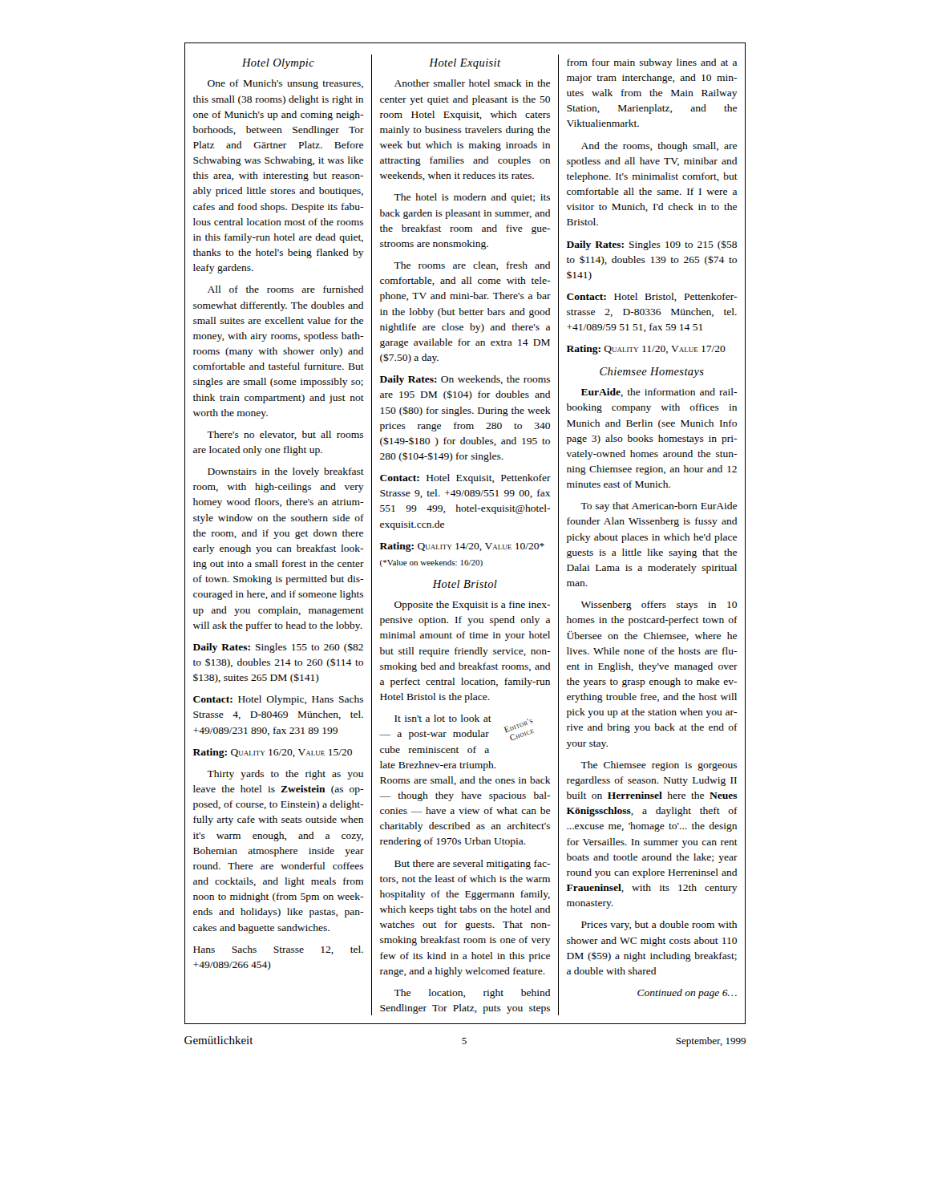Hotel Olympic
One of Munich's unsung treasures, this small (38 rooms) delight is right in one of Munich's up and coming neighborhoods, between Sendlinger Tor Platz and Gärtner Platz. Before Schwabing was Schwabing, it was like this area, with interesting but reasonably priced little stores and boutiques, cafes and food shops. Despite its fabulous central location most of the rooms in this family-run hotel are dead quiet, thanks to the hotel's being flanked by leafy gardens.
All of the rooms are furnished somewhat differently. The doubles and small suites are excellent value for the money, with airy rooms, spotless bathrooms (many with shower only) and comfortable and tasteful furniture. But singles are small (some impossibly so; think train compartment) and just not worth the money.
There's no elevator, but all rooms are located only one flight up.
Downstairs in the lovely breakfast room, with high-ceilings and very homey wood floors, there's an atrium-style window on the southern side of the room, and if you get down there early enough you can breakfast looking out into a small forest in the center of town. Smoking is permitted but discouraged in here, and if someone lights up and you complain, management will ask the puffer to head to the lobby.
Daily Rates: Singles 155 to 260 ($82 to $138), doubles 214 to 260 ($114 to $138), suites 265 DM ($141)
Contact: Hotel Olympic, Hans Sachs Strasse 4, D-80469 München, tel. +49/089/231 890, fax 231 89 199
Rating: Quality 16/20, Value 15/20
Thirty yards to the right as you leave the hotel is Zweistein (as opposed, of course, to Einstein) a delightfully arty cafe with seats outside when it's warm enough, and a cozy, Bohemian atmosphere inside year round. There are wonderful coffees and cocktails, and light meals from noon to midnight (from 5pm on weekends and holidays) like pastas, pancakes and baguette sandwiches.
Hans Sachs Strasse 12, tel. +49/089/266 454)
Hotel Exquisit
Another smaller hotel smack in the center yet quiet and pleasant is the 50 room Hotel Exquisit, which caters mainly to business travelers during the week but which is making inroads in attracting families and couples on weekends, when it reduces its rates.
The hotel is modern and quiet; its back garden is pleasant in summer, and the breakfast room and five guestrooms are nonsmoking.
The rooms are clean, fresh and comfortable, and all come with telephone, TV and mini-bar. There's a bar in the lobby (but better bars and good nightlife are close by) and there's a garage available for an extra 14 DM ($7.50) a day.
Daily Rates: On weekends, the rooms are 195 DM ($104) for doubles and 150 ($80) for singles. During the week prices range from 280 to 340 ($149-$180 ) for doubles, and 195 to 280 ($104-$149) for singles.
Contact: Hotel Exquisit, Pettenkofer Strasse 9, tel. +49/089/551 99 00, fax 551 99 499, hotel-exquisit@hotel-exquisit.ccn.de
Rating: Quality 14/20, Value 10/20*
(*Value on weekends: 16/20)
Hotel Bristol
Opposite the Exquisit is a fine inexpensive option. If you spend only a minimal amount of time in your hotel but still require friendly service, nonsmoking bed and breakfast rooms, and a perfect central location, family-run Hotel Bristol is the place.
Editor's
Choice
It isn't a lot to look at — a post-war modular cube reminiscent of a late Brezhnev-era triumph. Rooms are small, and the ones in back — though they have spacious balconies — have a view of what can be charitably described as an architect's rendering of 1970s Urban Utopia.
But there are several mitigating factors, not the least of which is the warm hospitality of the Eggermann family, which keeps tight tabs on the hotel and watches out for guests. That non-smoking breakfast room is one of very few of its kind in a hotel in this price range, and a highly welcomed feature.
The location, right behind Sendlinger Tor Platz, puts you steps from four main subway lines and at a major tram interchange, and 10 minutes walk from the Main Railway Station, Marienplatz, and the Viktualienmarkt.
And the rooms, though small, are spotless and all have TV, minibar and telephone. It's minimalist comfort, but comfortable all the same. If I were a visitor to Munich, I'd check in to the Bristol.
Daily Rates: Singles 109 to 215 ($58 to $114), doubles 139 to 265 ($74 to $141)
Contact: Hotel Bristol, Pettenkofer-strasse 2, D-80336 München, tel. +41/089/59 51 51, fax 59 14 51
Rating: Quality 11/20, Value 17/20
Chiemsee Homestays
EurAide, the information and rail-booking company with offices in Munich and Berlin (see Munich Info page 3) also books homestays in privately-owned homes around the stunning Chiemsee region, an hour and 12 minutes east of Munich.
To say that American-born EurAide founder Alan Wissenberg is fussy and picky about places in which he'd place guests is a little like saying that the Dalai Lama is a moderately spiritual man.
Wissenberg offers stays in 10 homes in the postcard-perfect town of Übersee on the Chiemsee, where he lives. While none of the hosts are fluent in English, they've managed over the years to grasp enough to make everything trouble free, and the host will pick you up at the station when you arrive and bring you back at the end of your stay.
The Chiemsee region is gorgeous regardless of season. Nutty Ludwig II built on Herreninsel here the Neues Königsschloss, a daylight theft of ...excuse me, 'homage to'... the design for Versailles. In summer you can rent boats and tootle around the lake; year round you can explore Herreninsel and Fraueninsel, with its 12th century monastery.
Prices vary, but a double room with shower and WC might costs about 110 DM ($59) a night including breakfast; a double with shared
Continued on page 6…
Gemütlichkeit
5
September, 1999